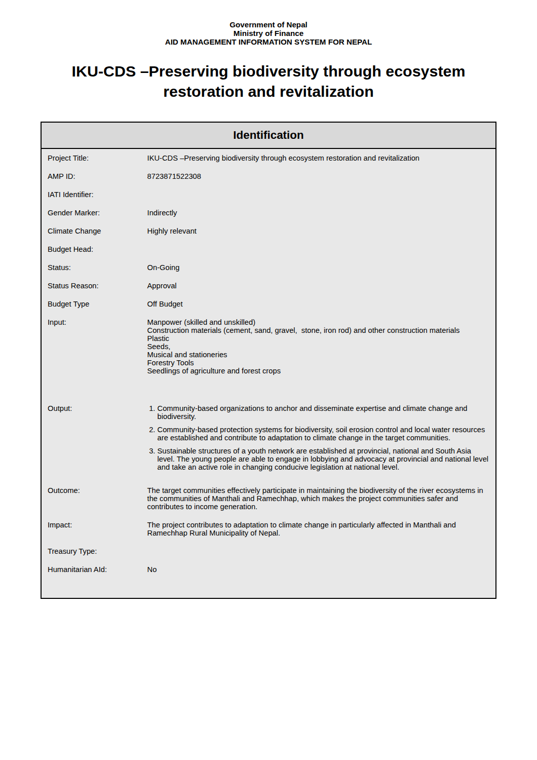Government of Nepal
Ministry of Finance
AID MANAGEMENT INFORMATION SYSTEM FOR NEPAL
IKU-CDS –Preserving biodiversity through ecosystem restoration and revitalization
Identification
| Project Title: | IKU-CDS –Preserving biodiversity through ecosystem restoration and revitalization |
| AMP ID: | 8723871522308 |
| IATI Identifier: | |
| Gender Marker: | Indirectly |
| Climate Change | Highly relevant |
| Budget Head: | |
| Status: | On-Going |
| Status Reason: | Approval |
| Budget Type | Off Budget |
| Input: | Manpower (skilled and unskilled) Construction materials (cement, sand, gravel, stone, iron rod) and other construction materials Plastic Seeds, Musical and stationeries Forestry Tools Seedlings of agriculture and forest crops |
| Output: | Community-based organizations to anchor and disseminate expertise and climate change and biodiversity. Community-based protection systems for biodiversity, soil erosion control and local water resources are established and contribute to adaptation to climate change in the target communities. Sustainable structures of a youth network are established at provincial, national and South Asia level. The young people are able to engage in lobbying and advocacy at provincial and national level and take an active role in changing conducive legislation at national level. |
| Outcome: | The target communities effectively participate in maintaining the biodiversity of the river ecosystems in the communities of Manthali and Ramechhap, which makes the project communities safer and contributes to income generation. |
| Impact: | The project contributes to adaptation to climate change in particularly affected in Manthali and Ramechhap Rural Municipality of Nepal. |
| Treasury Type: | |
| Humanitarian AId: | No |